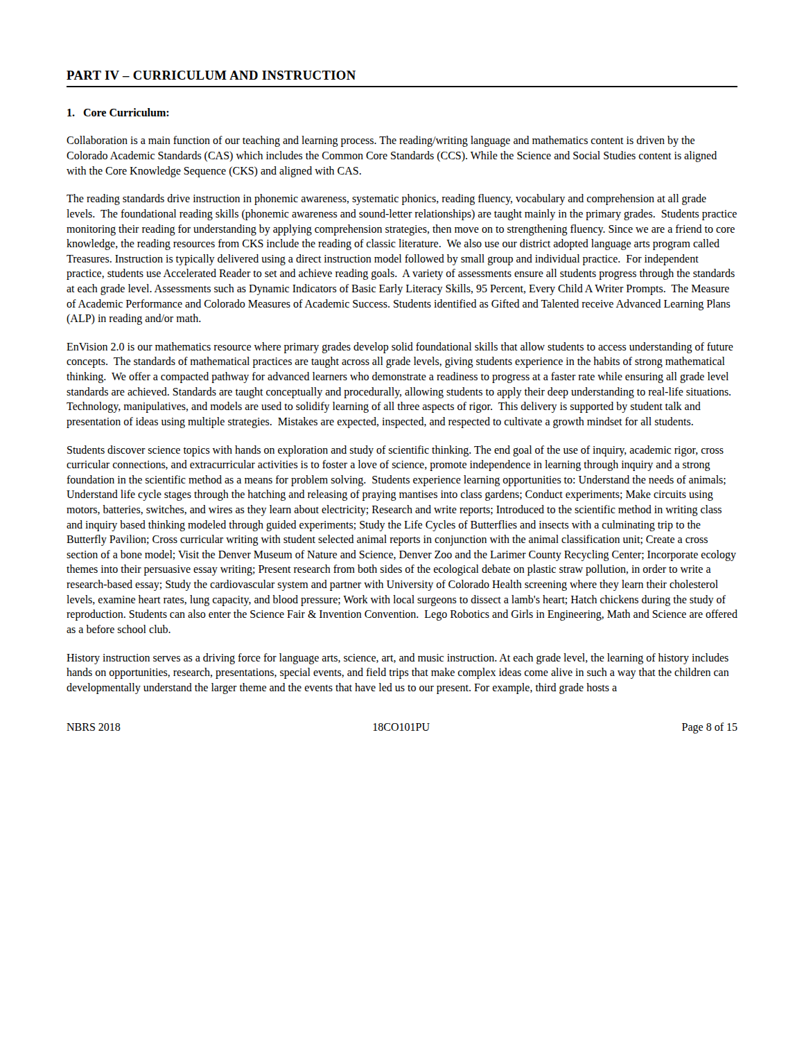PART IV – CURRICULUM AND INSTRUCTION
1. Core Curriculum:
Collaboration is a main function of our teaching and learning process. The reading/writing language and mathematics content is driven by the Colorado Academic Standards (CAS) which includes the Common Core Standards (CCS). While the Science and Social Studies content is aligned with the Core Knowledge Sequence (CKS) and aligned with CAS.
The reading standards drive instruction in phonemic awareness, systematic phonics, reading fluency, vocabulary and comprehension at all grade levels. The foundational reading skills (phonemic awareness and sound-letter relationships) are taught mainly in the primary grades. Students practice monitoring their reading for understanding by applying comprehension strategies, then move on to strengthening fluency. Since we are a friend to core knowledge, the reading resources from CKS include the reading of classic literature. We also use our district adopted language arts program called Treasures. Instruction is typically delivered using a direct instruction model followed by small group and individual practice. For independent practice, students use Accelerated Reader to set and achieve reading goals. A variety of assessments ensure all students progress through the standards at each grade level. Assessments such as Dynamic Indicators of Basic Early Literacy Skills, 95 Percent, Every Child A Writer Prompts. The Measure of Academic Performance and Colorado Measures of Academic Success. Students identified as Gifted and Talented receive Advanced Learning Plans (ALP) in reading and/or math.
EnVision 2.0 is our mathematics resource where primary grades develop solid foundational skills that allow students to access understanding of future concepts. The standards of mathematical practices are taught across all grade levels, giving students experience in the habits of strong mathematical thinking. We offer a compacted pathway for advanced learners who demonstrate a readiness to progress at a faster rate while ensuring all grade level standards are achieved. Standards are taught conceptually and procedurally, allowing students to apply their deep understanding to real-life situations. Technology, manipulatives, and models are used to solidify learning of all three aspects of rigor. This delivery is supported by student talk and presentation of ideas using multiple strategies. Mistakes are expected, inspected, and respected to cultivate a growth mindset for all students.
Students discover science topics with hands on exploration and study of scientific thinking. The end goal of the use of inquiry, academic rigor, cross curricular connections, and extracurricular activities is to foster a love of science, promote independence in learning through inquiry and a strong foundation in the scientific method as a means for problem solving. Students experience learning opportunities to: Understand the needs of animals; Understand life cycle stages through the hatching and releasing of praying mantises into class gardens; Conduct experiments; Make circuits using motors, batteries, switches, and wires as they learn about electricity; Research and write reports; Introduced to the scientific method in writing class and inquiry based thinking modeled through guided experiments; Study the Life Cycles of Butterflies and insects with a culminating trip to the Butterfly Pavilion; Cross curricular writing with student selected animal reports in conjunction with the animal classification unit; Create a cross section of a bone model; Visit the Denver Museum of Nature and Science, Denver Zoo and the Larimer County Recycling Center; Incorporate ecology themes into their persuasive essay writing; Present research from both sides of the ecological debate on plastic straw pollution, in order to write a research-based essay; Study the cardiovascular system and partner with University of Colorado Health screening where they learn their cholesterol levels, examine heart rates, lung capacity, and blood pressure; Work with local surgeons to dissect a lamb's heart; Hatch chickens during the study of reproduction. Students can also enter the Science Fair & Invention Convention. Lego Robotics and Girls in Engineering, Math and Science are offered as a before school club.
History instruction serves as a driving force for language arts, science, art, and music instruction. At each grade level, the learning of history includes hands on opportunities, research, presentations, special events, and field trips that make complex ideas come alive in such a way that the children can developmentally understand the larger theme and the events that have led us to our present. For example, third grade hosts a
NBRS 2018 18CO101PU Page 8 of 15